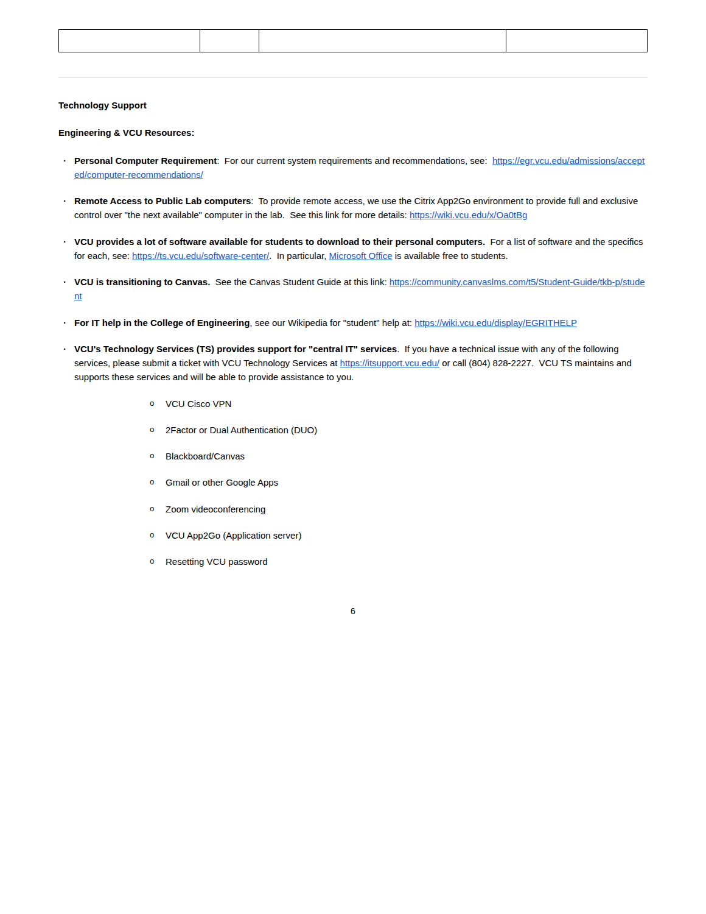Technology Support
Engineering & VCU Resources:
Personal Computer Requirement: For our current system requirements and recommendations, see: https://egr.vcu.edu/admissions/accepted/computer-recommendations/
Remote Access to Public Lab computers: To provide remote access, we use the Citrix App2Go environment to provide full and exclusive control over "the next available" computer in the lab. See this link for more details: https://wiki.vcu.edu/x/Oa0tBg
VCU provides a lot of software available for students to download to their personal computers. For a list of software and the specifics for each, see: https://ts.vcu.edu/software-center/. In particular, Microsoft Office is available free to students.
VCU is transitioning to Canvas. See the Canvas Student Guide at this link: https://community.canvaslms.com/t5/Student-Guide/tkb-p/student
For IT help in the College of Engineering, see our Wikipedia for "student" help at: https://wiki.vcu.edu/display/EGRITHELP
VCU's Technology Services (TS) provides support for "central IT" services. If you have a technical issue with any of the following services, please submit a ticket with VCU Technology Services at https://itsupport.vcu.edu/ or call (804) 828-2227. VCU TS maintains and supports these services and will be able to provide assistance to you.
VCU Cisco VPN
2Factor or Dual Authentication (DUO)
Blackboard/Canvas
Gmail or other Google Apps
Zoom videoconferencing
VCU App2Go (Application server)
Resetting VCU password
6